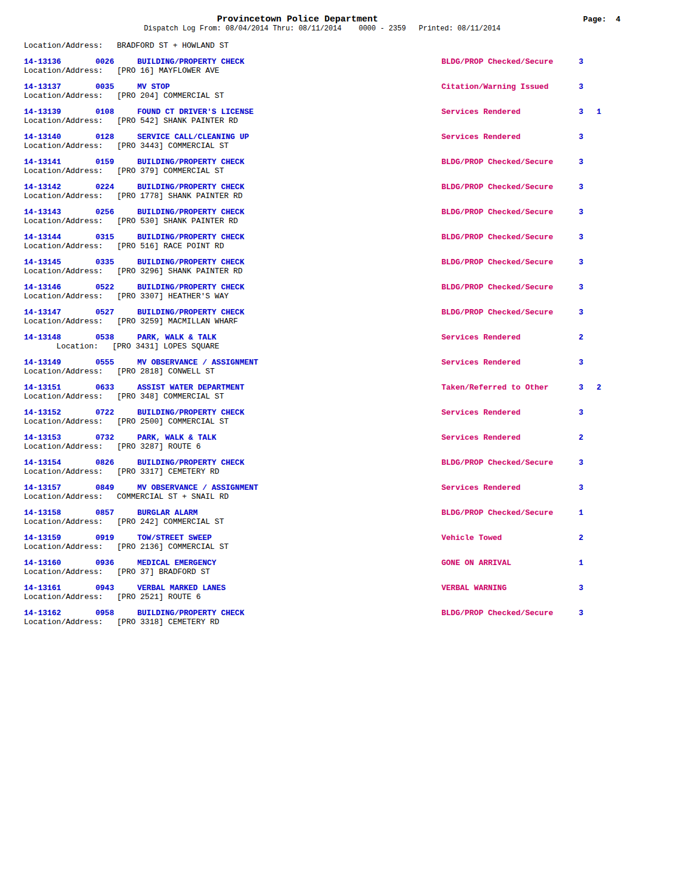Provincetown Police Department
Page: 4
Dispatch Log From: 08/04/2014 Thru: 08/11/2014 0000 - 2359 Printed: 08/11/2014
Location/Address: BRADFORD ST + HOWLAND ST
14-13136
0026
BUILDING/PROPERTY CHECK
BLDG/PROP Checked/Secure
3
Location/Address: [PRO 16] MAYFLOWER AVE
14-13137
0035
MV STOP
Citation/Warning Issued
3
Location/Address: [PRO 204] COMMERCIAL ST
14-13139
0108
FOUND CT DRIVER'S LICENSE
Services Rendered
3
1
Location/Address: [PRO 542] SHANK PAINTER RD
14-13140
0128
SERVICE CALL/CLEANING UP
Services Rendered
3
Location/Address: [PRO 3443] COMMERCIAL ST
14-13141
0159
BUILDING/PROPERTY CHECK
BLDG/PROP Checked/Secure
3
Location/Address: [PRO 379] COMMERCIAL ST
14-13142
0224
BUILDING/PROPERTY CHECK
BLDG/PROP Checked/Secure
3
Location/Address: [PRO 1778] SHANK PAINTER RD
14-13143
0256
BUILDING/PROPERTY CHECK
BLDG/PROP Checked/Secure
3
Location/Address: [PRO 530] SHANK PAINTER RD
14-13144
0315
BUILDING/PROPERTY CHECK
BLDG/PROP Checked/Secure
3
Location/Address: [PRO 516] RACE POINT RD
14-13145
0335
BUILDING/PROPERTY CHECK
BLDG/PROP Checked/Secure
3
Location/Address: [PRO 3296] SHANK PAINTER RD
14-13146
0522
BUILDING/PROPERTY CHECK
BLDG/PROP Checked/Secure
3
Location/Address: [PRO 3307] HEATHER'S WAY
14-13147
0527
BUILDING/PROPERTY CHECK
BLDG/PROP Checked/Secure
3
Location/Address: [PRO 3259] MACMILLAN WHARF
14-13148
0538
PARK, WALK & TALK
Services Rendered
2
Location: [PRO 3431] LOPES SQUARE
14-13149
0555
MV OBSERVANCE / ASSIGNMENT
Services Rendered
3
Location/Address: [PRO 2818] CONWELL ST
14-13151
0633
ASSIST WATER DEPARTMENT
Taken/Referred to Other
3
2
Location/Address: [PRO 348] COMMERCIAL ST
14-13152
0722
BUILDING/PROPERTY CHECK
Services Rendered
3
Location/Address: [PRO 2500] COMMERCIAL ST
14-13153
0732
PARK, WALK & TALK
Services Rendered
2
Location/Address: [PRO 3287] ROUTE 6
14-13154
0826
BUILDING/PROPERTY CHECK
BLDG/PROP Checked/Secure
3
Location/Address: [PRO 3317] CEMETERY RD
14-13157
0849
MV OBSERVANCE / ASSIGNMENT
Services Rendered
3
Location/Address: COMMERCIAL ST + SNAIL RD
14-13158
0857
BURGLAR ALARM
BLDG/PROP Checked/Secure
1
Location/Address: [PRO 242] COMMERCIAL ST
14-13159
0919
TOW/STREET SWEEP
Vehicle Towed
2
Location/Address: [PRO 2136] COMMERCIAL ST
14-13160
0936
MEDICAL EMERGENCY
GONE ON ARRIVAL
1
Location/Address: [PRO 37] BRADFORD ST
14-13161
0943
VERBAL MARKED LANES
VERBAL WARNING
3
Location/Address: [PRO 2521] ROUTE 6
14-13162
0958
BUILDING/PROPERTY CHECK
BLDG/PROP Checked/Secure
3
Location/Address: [PRO 3318] CEMETERY RD